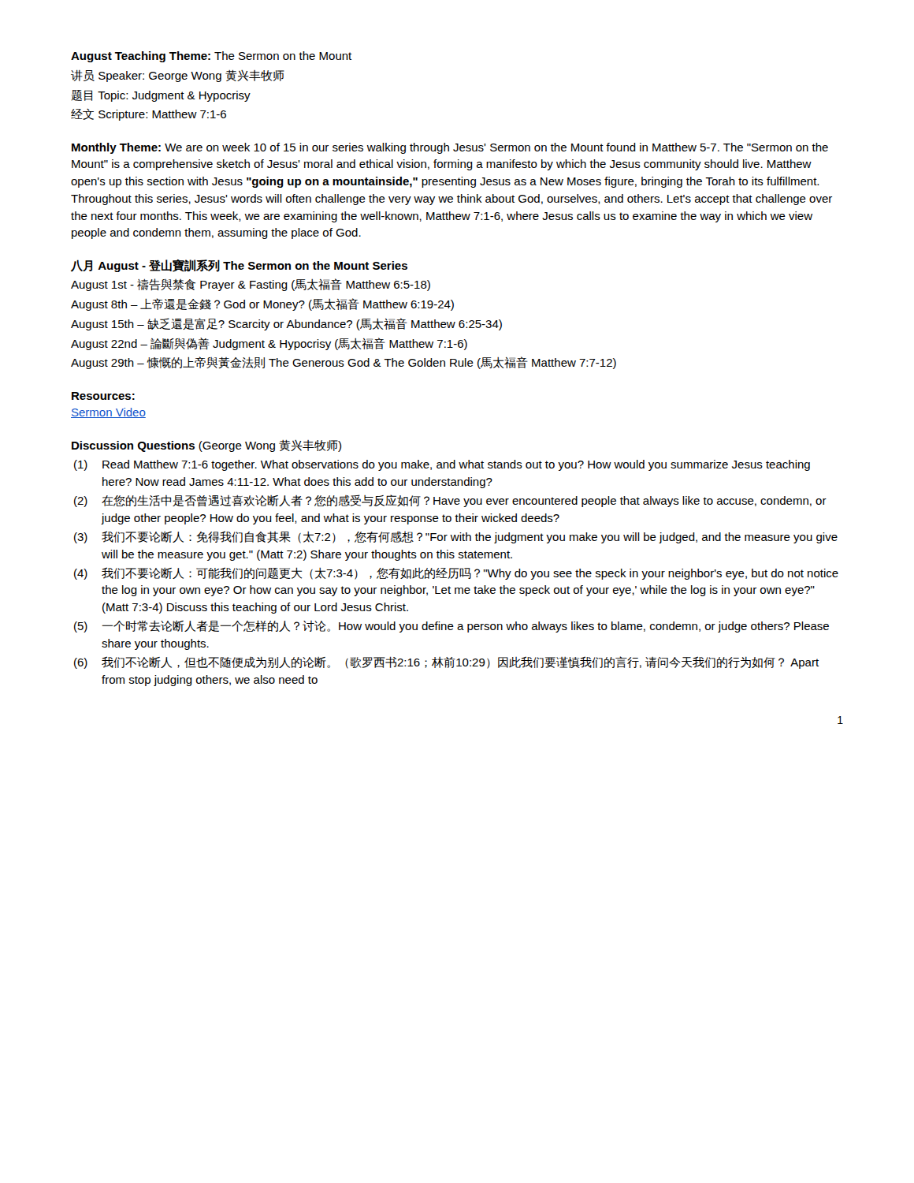August Teaching Theme: The Sermon on the Mount
讲员 Speaker: George Wong 黄兴丰牧师
题目 Topic: Judgment & Hypocrisy
经文 Scripture: Matthew 7:1-6
Monthly Theme: We are on week 10 of 15 in our series walking through Jesus' Sermon on the Mount found in Matthew 5-7. The "Sermon on the Mount" is a comprehensive sketch of Jesus' moral and ethical vision, forming a manifesto by which the Jesus community should live. Matthew open's up this section with Jesus "going up on a mountainside," presenting Jesus as a New Moses figure, bringing the Torah to its fulfillment. Throughout this series, Jesus' words will often challenge the very way we think about God, ourselves, and others. Let's accept that challenge over the next four months. This week, we are examining the well-known, Matthew 7:1-6, where Jesus calls us to examine the way in which we view people and condemn them, assuming the place of God.
八月 August - 登山寶訓系列 The Sermon on the Mount Series
August 1st - 禱告與禁食 Prayer & Fasting (馬太福音 Matthew 6:5-18)
August 8th – 上帝還是金錢？God or Money? (馬太福音 Matthew 6:19-24)
August 15th – 缺乏還是富足? Scarcity or Abundance? (馬太福音 Matthew 6:25-34)
August 22nd – 論斷與偽善 Judgment & Hypocrisy (馬太福音 Matthew 7:1-6)
August 29th – 慷慨的上帝與黃金法則 The Generous God & The Golden Rule (馬太福音 Matthew 7:7-12)
Resources:
Sermon Video
Discussion Questions (George Wong 黄兴丰牧师)
Read Matthew 7:1-6 together. What observations do you make, and what stands out to you? How would you summarize Jesus teaching here? Now read James 4:11-12. What does this add to our understanding?
在您的生活中是否曾遇过喜欢论断人者？您的感受与反应如何？Have you ever encountered people that always like to accuse, condemn, or judge other people? How do you feel, and what is your response to their wicked deeds?
我们不要论断人：免得我们自食其果（太7:2），您有何感想？"For with the judgment you make you will be judged, and the measure you give will be the measure you get." (Matt 7:2) Share your thoughts on this statement.
我们不要论断人：可能我们的问题更大（太7:3-4），您有如此的经历吗？"Why do you see the speck in your neighbor's eye, but do not notice the log in your own eye? Or how can you say to your neighbor, 'Let me take the speck out of your eye,' while the log is in your own eye?" (Matt 7:3-4) Discuss this teaching of our Lord Jesus Christ.
一个时常去论断人者是一个怎样的人？讨论。How would you define a person who always likes to blame, condemn, or judge others? Please share your thoughts.
我们不论断人，但也不随便成为别人的论断。（歌罗西书2:16；林前10:29）因此我们要谨慎我们的言行, 请问今天我们的行为如何？ Apart from stop judging others, we also need to
1